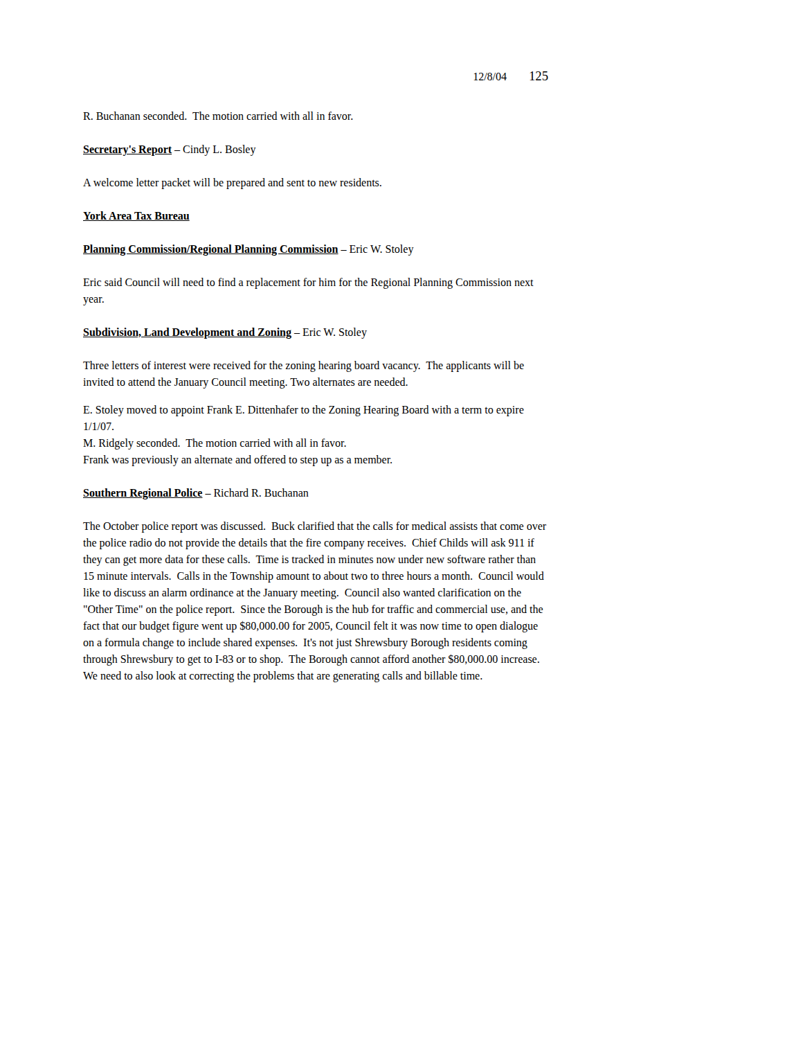12/8/04125
R. Buchanan seconded. The motion carried with all in favor.
Secretary's Report
– Cindy L. Bosley
A welcome letter packet will be prepared and sent to new residents.
York Area Tax Bureau
Planning Commission/Regional Planning Commission
– Eric W. Stoley
Eric said Council will need to find a replacement for him for the Regional Planning Commission next year.
Subdivision, Land Development and Zoning
– Eric W. Stoley
Three letters of interest were received for the zoning hearing board vacancy. The applicants will be invited to attend the January Council meeting. Two alternates are needed.
E. Stoley moved to appoint Frank E. Dittenhafer to the Zoning Hearing Board with a term to expire 1/1/07.
M. Ridgely seconded. The motion carried with all in favor.
Frank was previously an alternate and offered to step up as a member.
Southern Regional Police
– Richard R. Buchanan
The October police report was discussed. Buck clarified that the calls for medical assists that come over the police radio do not provide the details that the fire company receives. Chief Childs will ask 911 if they can get more data for these calls. Time is tracked in minutes now under new software rather than 15 minute intervals. Calls in the Township amount to about two to three hours a month. Council would like to discuss an alarm ordinance at the January meeting. Council also wanted clarification on the "Other Time" on the police report. Since the Borough is the hub for traffic and commercial use, and the fact that our budget figure went up $80,000.00 for 2005, Council felt it was now time to open dialogue on a formula change to include shared expenses. It's not just Shrewsbury Borough residents coming through Shrewsbury to get to I-83 or to shop. The Borough cannot afford another $80,000.00 increase. We need to also look at correcting the problems that are generating calls and billable time.